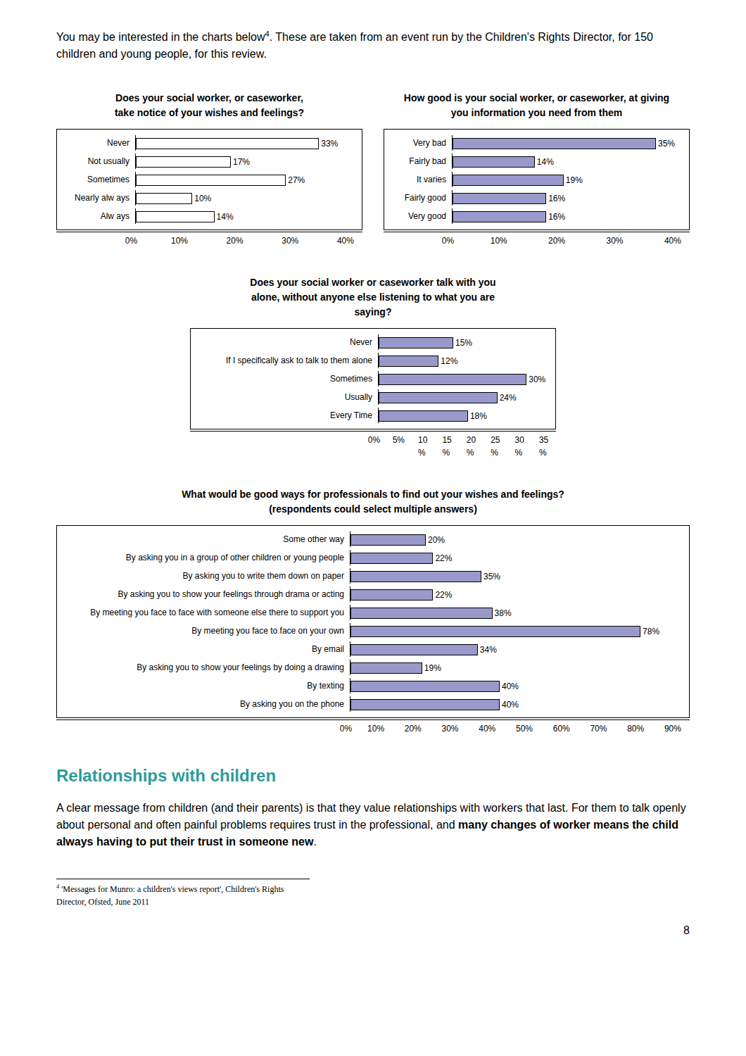You may be interested in the charts below4. These are taken from an event run by the Children's Rights Director, for 150 children and young people, for this review.
Does your social worker, or caseworker,
take notice of your wishes and feelings?
Never
33%
Not usually
17%
Sometimes
27%
Nearly alw ays
10%
Alw ays
14%
0% 10% 20% 30% 40%
How good is your social worker, or caseworker, at giving
you information you need from them
Very bad
35%
Fairly bad
14%
It varies
19%
Fairly good
16%
Very good
16%
0% 10% 20% 30% 40%
Does your social worker or caseworker talk with you
alone, without anyone else listening to what you are
saying?
Never
15%
If I specifically ask to talk to them alone
12%
Sometimes
30%
Usually
24%
Every Time
18%
0% 5% 10% 15% 20% 25% 30% 35%
What would be good ways for professionals to find out your wishes and feelings?
(respondents could select multiple answers)
Some other way
20%
By asking you in a group of other children or young people
22%
By asking you to write them down on paper
35%
By asking you to show your feelings through drama or acting
22%
By meeting you face to face with someone else there to support you
38%
By meeting you face to face on your own
78%
By email
34%
By asking you to show your feelings by doing a drawing
19%
By texting
40%
By asking you on the phone
40%
0% 10% 20% 30% 40% 50% 60% 70% 80% 90%
Relationships with children
A clear message from children (and their parents) is that they value relationships with workers that last. For them to talk openly about personal and often painful problems requires trust in the professional, and many changes of worker means the child always having to put their trust in someone new.
4 'Messages for Munro: a children's views report', Children's Rights Director, Ofsted, June 2011
8